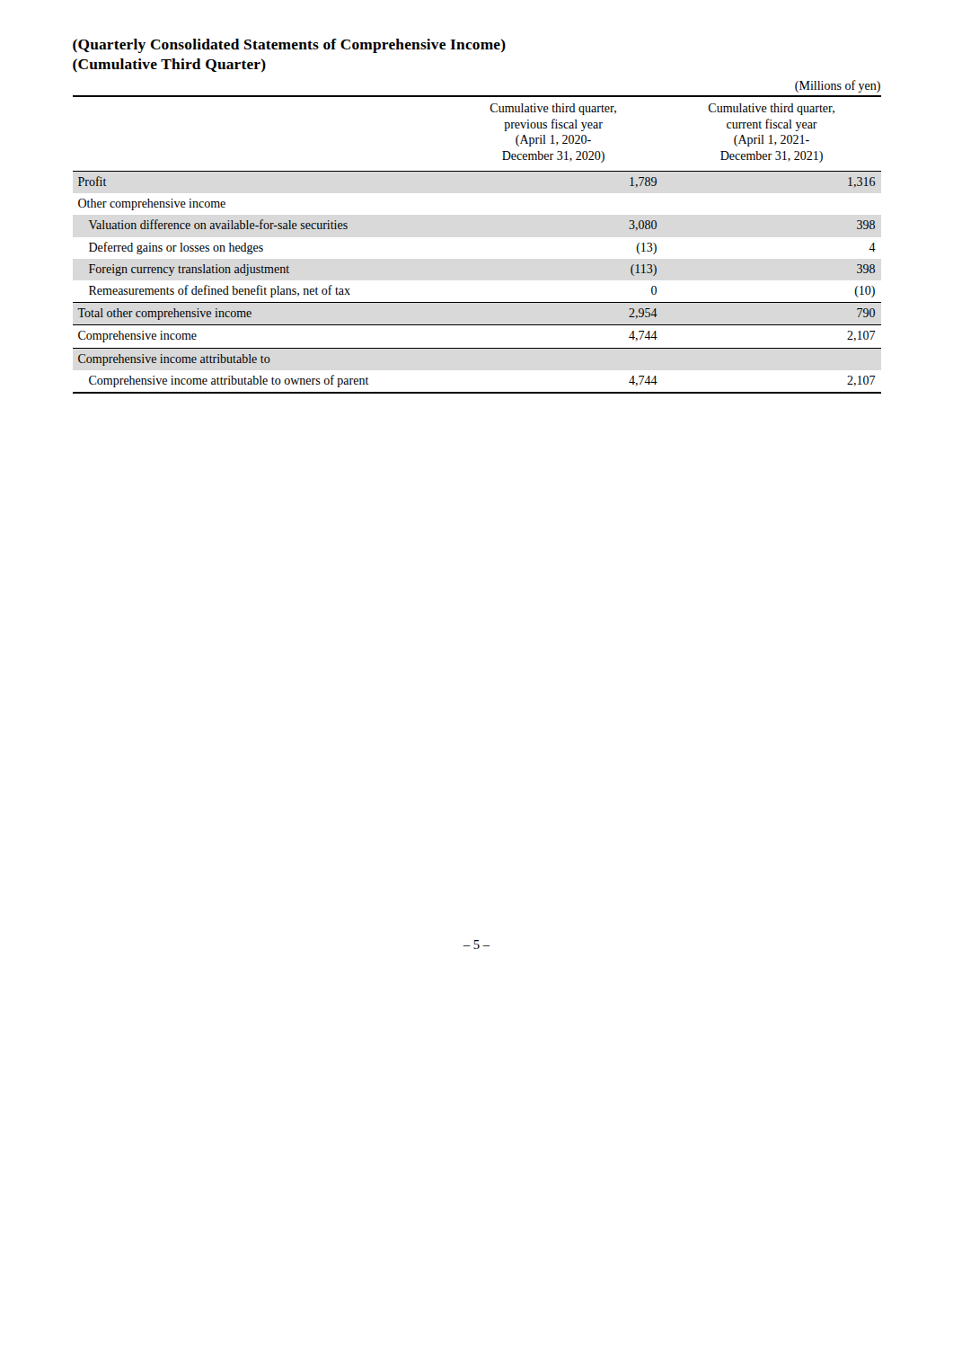(Quarterly Consolidated Statements of Comprehensive Income)
(Cumulative Third Quarter)
(Millions of yen)
| | Cumulative third quarter, previous fiscal year (April 1, 2020- December 31, 2020) | Cumulative third quarter, current fiscal year (April 1, 2021- December 31, 2021) |
| --- | --- | --- |
| Profit | 1,789 | 1,316 |
| Other comprehensive income | | |
| Valuation difference on available-for-sale securities | 3,080 | 398 |
| Deferred gains or losses on hedges | (13) | 4 |
| Foreign currency translation adjustment | (113) | 398 |
| Remeasurements of defined benefit plans, net of tax | 0 | (10) |
| Total other comprehensive income | 2,954 | 790 |
| Comprehensive income | 4,744 | 2,107 |
| Comprehensive income attributable to | | |
| Comprehensive income attributable to owners of parent | 4,744 | 2,107 |
– 5 –